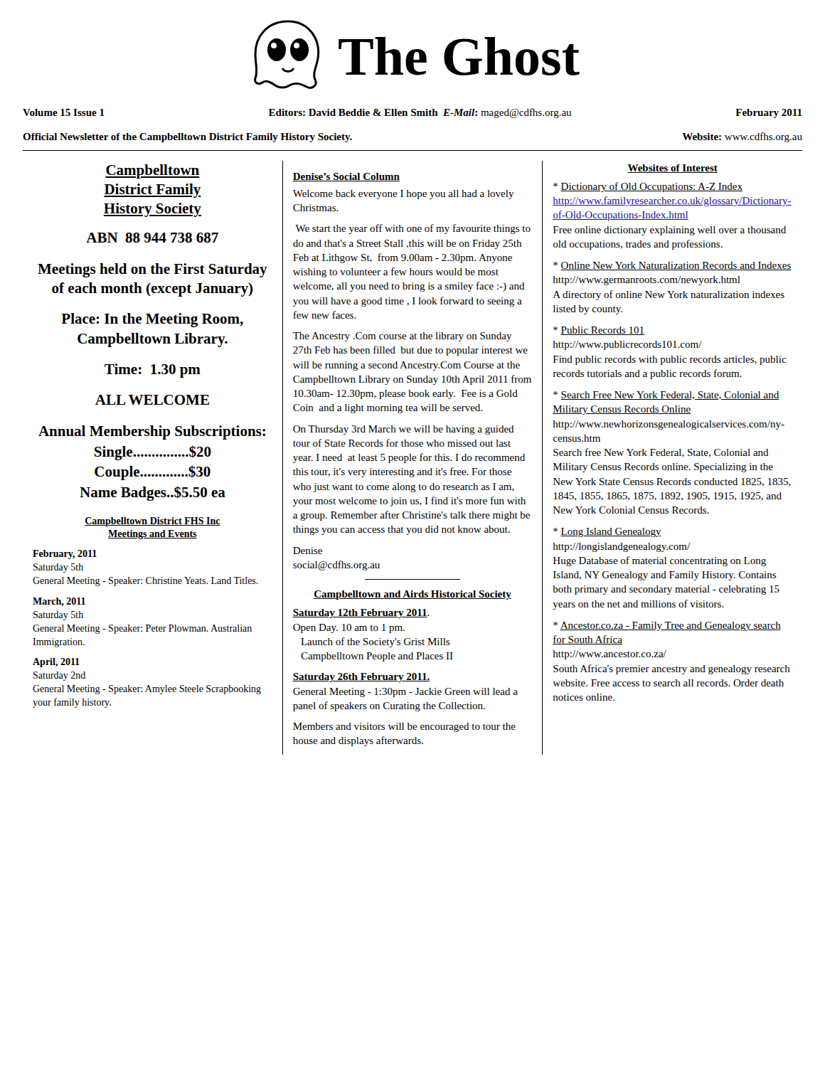The Ghost
Volume 15 Issue 1 Editors: David Beddie & Ellen Smith E-Mail: maged@cdfhs.org.au February 2011
Official Newsletter of the Campbelltown District Family History Society. Website: www.cdfhs.org.au
Campbelltown
District Family
History Society
ABN 88 944 738 687
Meetings held on the First Saturday of each month (except January)
Place: In the Meeting Room, Campbelltown Library.
Time: 1.30 pm
ALL WELCOME
Annual Membership Subscriptions: Single...............$20
Couple.............$30
Name Badges..$5.50 ea
Campbelltown District FHS Inc
Meetings and Events
February, 2011 Saturday 5th General Meeting - Speaker: Christine Yeats. Land Titles.
March, 2011 Saturday 5th General Meeting - Speaker: Peter Plowman. Australian Immigration.
April, 2011 Saturday 2nd General Meeting - Speaker: Amylee Steele Scrapbooking your family history.
Denise’s Social Column
Welcome back everyone I hope you all had a lovely Christmas.
We start the year off with one of my favourite things to do and that's a Street Stall ,this will be on Friday 25th Feb at Lithgow St, from 9.00am - 2.30pm. Anyone wishing to volunteer a few hours would be most welcome, all you need to bring is a smiley face :-) and you will have a good time , I look forward to seeing a few new faces.
The Ancestry .Com course at the library on Sunday 27th Feb has been filled but due to popular interest we will be running a second Ancestry.Com Course at the Campbelltown Library on Sunday 10th April 2011 from 10.30am- 12.30pm, please book early. Fee is a Gold Coin and a light morning tea will be served.
On Thursday 3rd March we will be having a guided tour of State Records for those who missed out last year. I need at least 5 people for this. I do recommend this tour, it's very interesting and it's free. For those who just want to come along to do research as I am, your most welcome to join us, I find it's more fun with a group. Remember after Christine's talk there might be things you can access that you did not know about.
Denise
social@cdfhs.org.au
Campbelltown and Airds Historical Society
Saturday 12th February 2011.
Open Day. 10 am to 1 pm.
Launch of the Society's Grist Mills
Campbelltown People and Places II
Saturday 26th February 2011.
General Meeting - 1:30pm - Jackie Green will lead a panel of speakers on Curating the Collection.
Members and visitors will be encouraged to tour the house and displays afterwards.
Websites of Interest
* Dictionary of Old Occupations: A-Z Index
http://www.familyresearcher.co.uk/glossary/Dictionary-of-Old-Occupations-Index.html
Free online dictionary explaining well over a thousand old occupations, trades and professions.
* Online New York Naturalization Records and Indexes
http://www.germanroots.com/newyork.html
A directory of online New York naturalization indexes listed by county.
* Public Records 101
http://www.publicrecords101.com/
Find public records with public records articles, public records tutorials and a public records forum.
* Search Free New York Federal, State, Colonial and Military Census Records Online
http://www.newhorizonsgenealogicalservices.com/ny-census.htm
Search free New York Federal, State, Colonial and Military Census Records online. Specializing in the New York State Census Records conducted 1825, 1835, 1845, 1855, 1865, 1875, 1892, 1905, 1915, 1925, and New York Colonial Census Records.
* Long Island Genealogy
http://longislandgenealogy.com/
Huge Database of material concentrating on Long Island, NY Genealogy and Family History. Contains both primary and secondary material - celebrating 15 years on the net and millions of visitors.
* Ancestor.co.za - Family Tree and Genealogy search for South Africa
http://www.ancestor.co.za/
South Africa's premier ancestry and genealogy research website. Free access to search all records. Order death notices online.